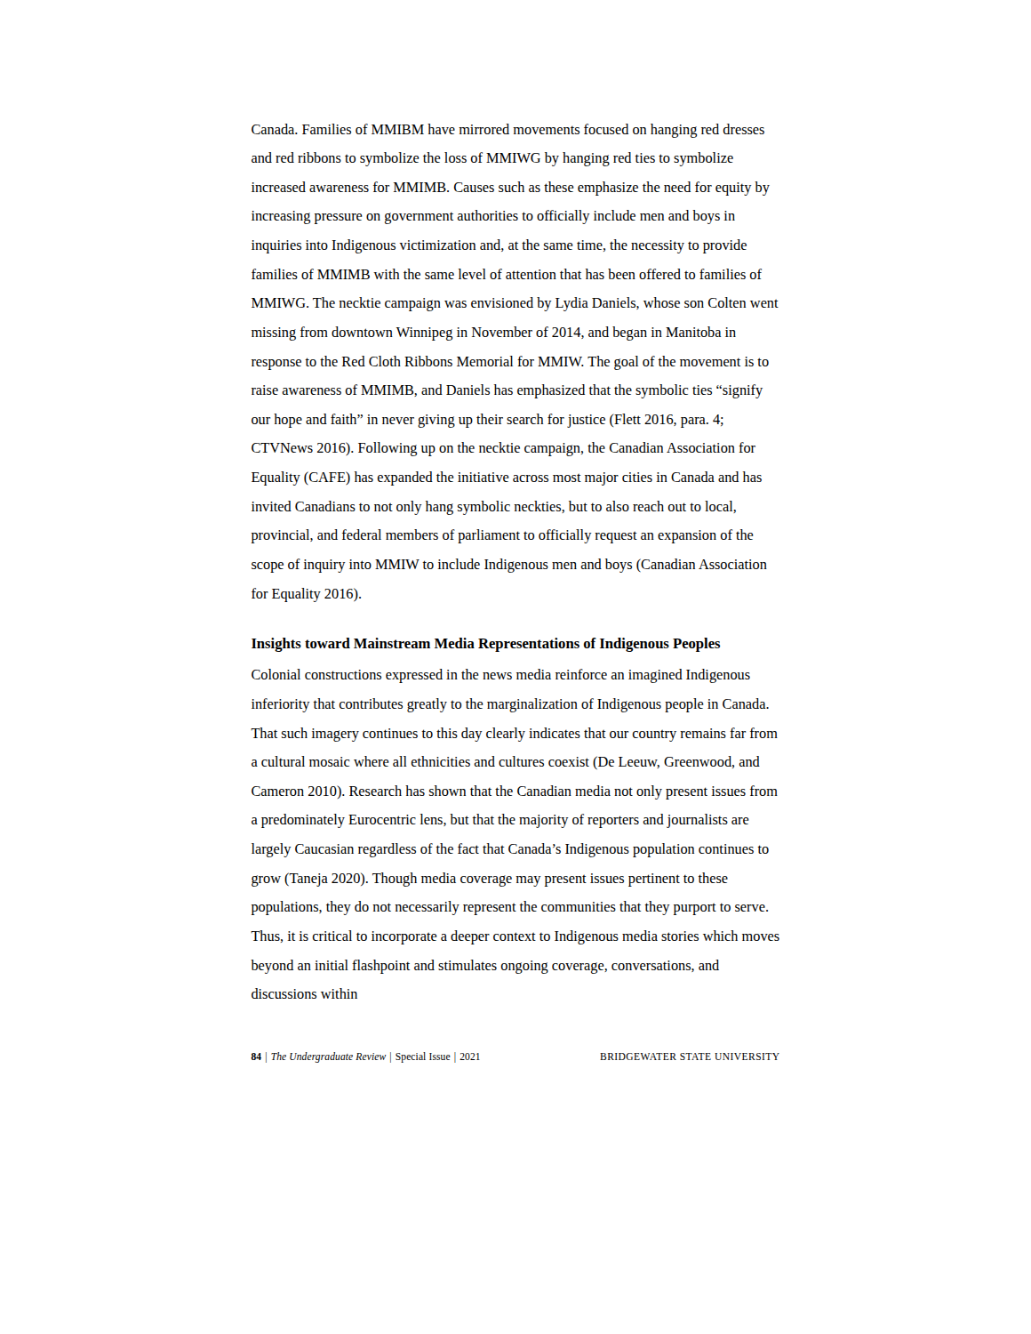Canada. Families of MMIBM have mirrored movements focused on hanging red dresses and red ribbons to symbolize the loss of MMIWG by hanging red ties to symbolize increased awareness for MMIMB. Causes such as these emphasize the need for equity by increasing pressure on government authorities to officially include men and boys in inquiries into Indigenous victimization and, at the same time, the necessity to provide families of MMIMB with the same level of attention that has been offered to families of MMIWG. The necktie campaign was envisioned by Lydia Daniels, whose son Colten went missing from downtown Winnipeg in November of 2014, and began in Manitoba in response to the Red Cloth Ribbons Memorial for MMIW. The goal of the movement is to raise awareness of MMIMB, and Daniels has emphasized that the symbolic ties “signify our hope and faith” in never giving up their search for justice (Flett 2016, para. 4; CTVNews 2016). Following up on the necktie campaign, the Canadian Association for Equality (CAFE) has expanded the initiative across most major cities in Canada and has invited Canadians to not only hang symbolic neckties, but to also reach out to local, provincial, and federal members of parliament to officially request an expansion of the scope of inquiry into MMIW to include Indigenous men and boys (Canadian Association for Equality 2016).
Insights toward Mainstream Media Representations of Indigenous Peoples
Colonial constructions expressed in the news media reinforce an imagined Indigenous inferiority that contributes greatly to the marginalization of Indigenous people in Canada. That such imagery continues to this day clearly indicates that our country remains far from a cultural mosaic where all ethnicities and cultures coexist (De Leeuw, Greenwood, and Cameron 2010). Research has shown that the Canadian media not only present issues from a predominately Eurocentric lens, but that the majority of reporters and journalists are largely Caucasian regardless of the fact that Canada’s Indigenous population continues to grow (Taneja 2020). Though media coverage may present issues pertinent to these populations, they do not necessarily represent the communities that they purport to serve. Thus, it is critical to incorporate a deeper context to Indigenous media stories which moves beyond an initial flashpoint and stimulates ongoing coverage, conversations, and discussions within
84|The Undergraduate Review|Special Issue|2021
Bridgewater State University